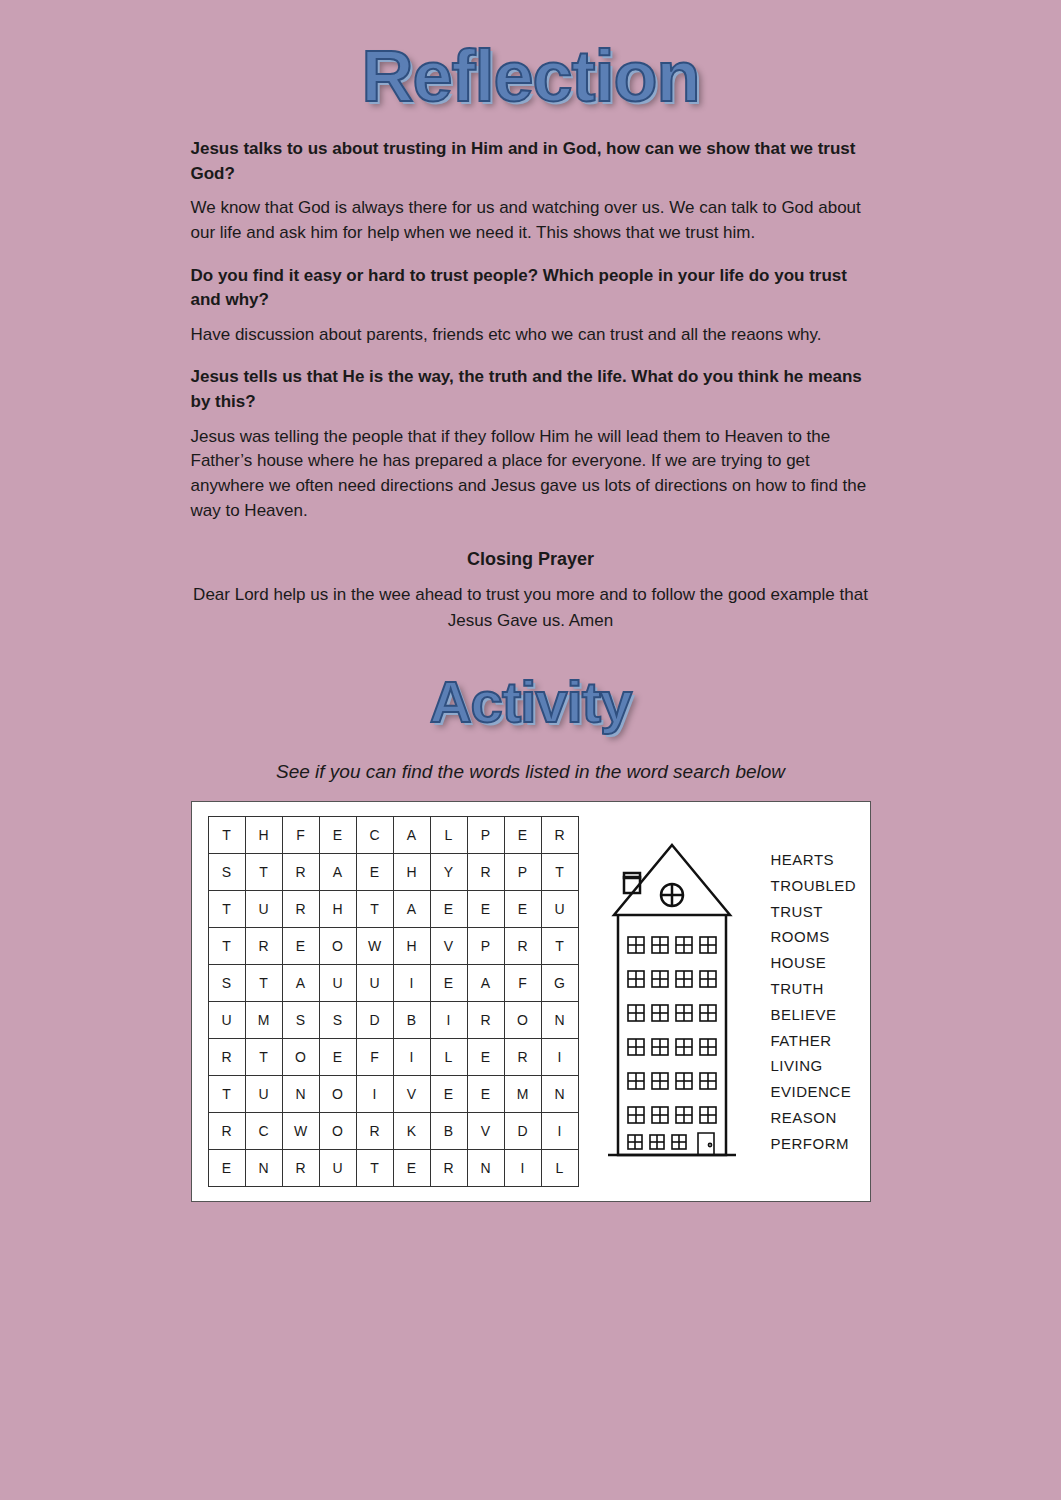Reflection
Jesus talks to us about trusting in Him and in God, how can we show that we trust God?
We know that God is always there for us and watching over us. We can talk to God about our life and ask him for help when we need it. This shows that we trust him.
Do you find it easy or hard to trust people? Which people in your life do you trust and why?
Have discussion about parents, friends etc who we can trust and all the reaons why.
Jesus tells us that He is the way, the truth and the life. What do you think he means by this?
Jesus was telling the people that if they follow Him he will lead them to Heaven to the Father’s house where he has prepared a place for everyone. If we are trying to get anywhere we often need directions and Jesus gave us lots of directions on how to find the way to Heaven.
Closing Prayer
Dear Lord help us in the wee ahead to trust you more and to follow the good example that Jesus Gave us. Amen
Activity
See if you can find the words listed in the word search below
| T | H | F | E | C | A | L | P | E | R |
| S | T | R | A | E | H | Y | R | P | T |
| T | U | R | H | T | A | E | E | E | U |
| T | R | E | O | W | H | V | P | R | T |
| S | T | A | U | U | I | E | A | F | G |
| U | M | S | S | D | B | I | R | O | N |
| R | T | O | E | F | I | L | E | R | I |
| T | U | N | O | I | V | E | E | M | N |
| R | C | W | O | R | K | B | V | D | I |
| E | N | R | U | T | E | R | N | I | L |
HEARTS
TROUBLED
TRUST
ROOMS
HOUSE
TRUTH
BELIEVE
FATHER
LIVING
EVIDENCE
REASON
PERFORM